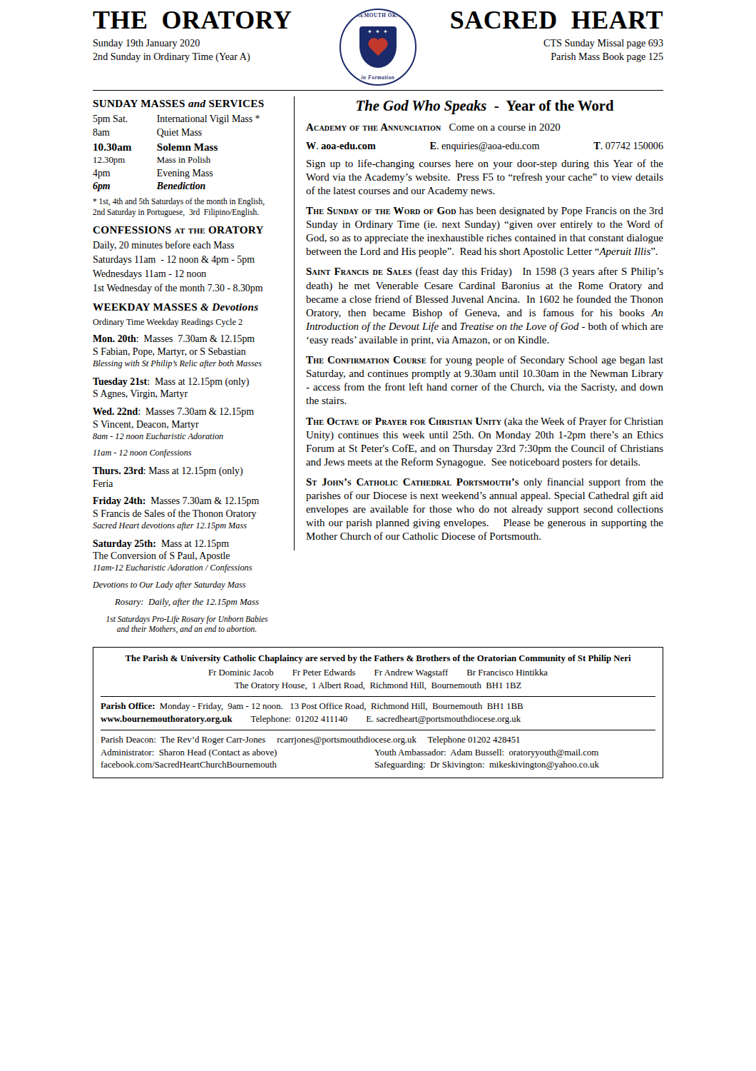THE ORATORY
Sunday 19th January 2020
2nd Sunday in Ordinary Time (Year A)
BOURNEMOUTH ORATORY in Formation
✦ ✦ ✦
SACRED HEART
CTS Sunday Missal page 693
Parish Mass Book page 125
SUNDAY MASSES and SERVICES
| 5pm Sat. | International Vigil Mass * |
| 8am | Quiet Mass |
| 10.30am | Solemn Mass |
| 12.30pm | Mass in Polish |
| 4pm | Evening Mass |
| 6pm | Benediction |
* 1st, 4th and 5th Saturdays of the month in English,
2nd Saturday in Portuguese, 3rd Filipino/English.
CONFESSIONS at the ORATORY
Daily, 20 minutes before each Mass
Saturdays 11am - 12 noon & 4pm - 5pm
Wednesdays 11am - 12 noon
1st Wednesday of the month 7.30 - 8.30pm
WEEKDAY MASSES & Devotions
Ordinary Time Weekday Readings Cycle 2
Mon. 20th: Masses 7.30am & 12.15pm
S Fabian, Pope, Martyr, or S Sebastian
Blessing with St Philip’s Relic after both Masses
Tuesday 21st: Mass at 12.15pm (only)
S Agnes, Virgin, Martyr
Wed. 22nd: Masses 7.30am & 12.15pm
S Vincent, Deacon, Martyr
8am - 12 noon Eucharistic Adoration
11am - 12 noon Confessions
Thurs. 23rd: Mass at 12.15pm (only)
Feria
Friday 24th: Masses 7.30am & 12.15pm
S Francis de Sales of the Thonon Oratory
Sacred Heart devotions after 12.15pm Mass
Saturday 25th: Mass at 12.15pm
The Conversion of S Paul, Apostle
11am-12 Eucharistic Adoration / Confessions
Devotions to Our Lady after Saturday Mass
Rosary: Daily, after the 12.15pm Mass
1st Saturdays Pro-Life Rosary for Unborn Babies
and their Mothers, and an end to abortion.
The God Who Speaks - Year of the Word
Academy of the Annunciation Come on a course in 2020
W. aoa-edu.com E. enquiries@aoa-edu.com T. 07742 150006
Sign up to life-changing courses here on your door-step during this Year of the Word via the Academy’s website. Press F5 to “refresh your cache” to view details of the latest courses and our Academy news.
The Sunday of the Word of God has been designated by Pope Francis on the 3rd Sunday in Ordinary Time (ie. next Sunday) “given over entirely to the Word of God, so as to appreciate the inexhaustible riches contained in that constant dialogue between the Lord and His people”. Read his short Apostolic Letter “Aperuit Illis”.
Saint Francis de Sales (feast day this Friday) In 1598 (3 years after S Philip’s death) he met Venerable Cesare Cardinal Baronius at the Rome Oratory and became a close friend of Blessed Juvenal Ancina. In 1602 he founded the Thonon Oratory, then became Bishop of Geneva, and is famous for his books An Introduction of the Devout Life and Treatise on the Love of God - both of which are ‘easy reads’ available in print, via Amazon, or on Kindle.
The Confirmation Course for young people of Secondary School age began last Saturday, and continues promptly at 9.30am until 10.30am in the Newman Library - access from the front left hand corner of the Church, via the Sacristy, and down the stairs.
The Octave of Prayer for Christian Unity (aka the Week of Prayer for Christian Unity) continues this week until 25th. On Monday 20th 1-2pm there’s an Ethics Forum at St Peter's CofE, and on Thursday 23rd 7:30pm the Council of Christians and Jews meets at the Reform Synagogue. See noticeboard posters for details.
St John’s Catholic Cathedral Portsmouth’s only financial support from the parishes of our Diocese is next weekend’s annual appeal. Special Cathedral gift aid envelopes are available for those who do not already support second collections with our parish planned giving envelopes. Please be generous in supporting the Mother Church of our Catholic Diocese of Portsmouth.
The Parish & University Catholic Chaplaincy are served by the Fathers & Brothers of the Oratorian Community of St Philip Neri
Fr Dominic Jacob Fr Peter Edwards Fr Andrew Wagstaff Br Francisco Hintikka
The Oratory House, 1 Albert Road, Richmond Hill, Bournemouth BH1 1BZ
Parish Office: Monday - Friday, 9am - 12 noon. 13 Post Office Road, Richmond Hill, Bournemouth BH1 1BB
www.bournemouthoratory.org.uk Telephone: 01202 411140 E. sacredheart@portsmouthdiocese.org.uk
Parish Deacon: The Rev’d Roger Carr-Jones rcarrjones@portsmouthdiocese.org.uk Telephone 01202 428451
Administrator: Sharon Head (Contact as above)
Youth Ambassador: Adam Bussell: oratoryyouth@mail.com
facebook.com/SacredHeartChurchBournemouth
Safeguarding: Dr Skivington: mikeskivington@yahoo.co.uk